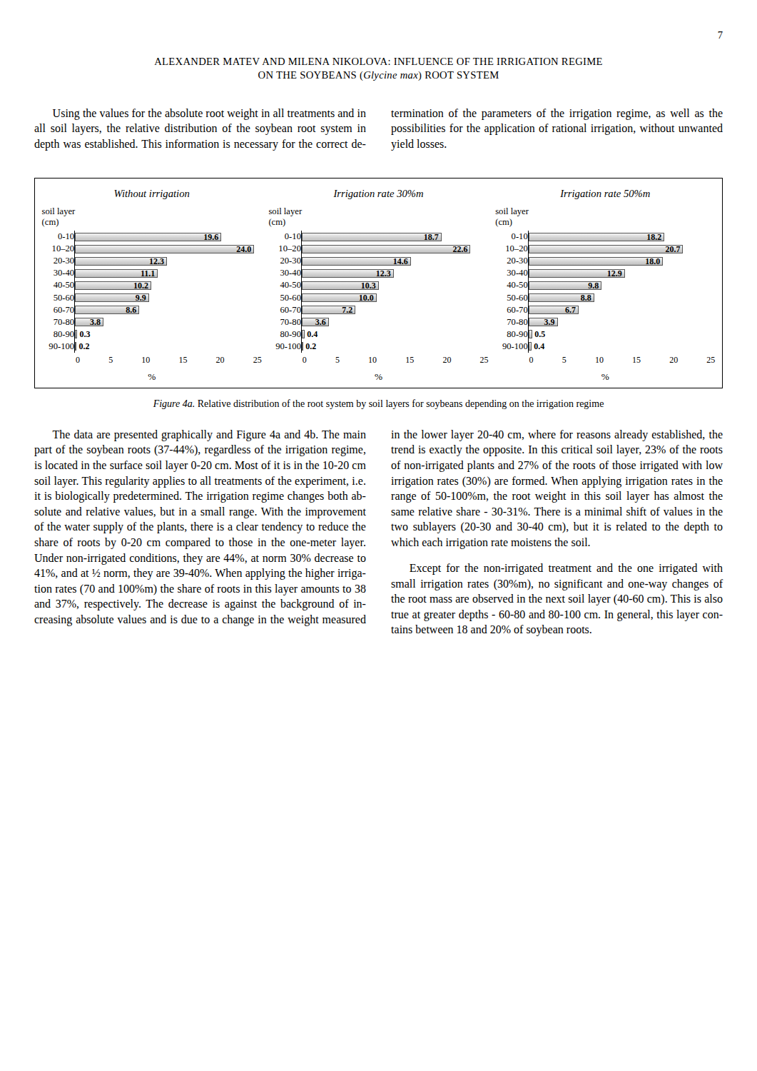7
ALEXANDER MATEV AND MILENA NIKOLOVA: INFLUENCE OF THE IRRIGATION REGIME
ON THE SOYBEANS (Glycine max) ROOT SYSTEM
Using the values for the absolute root weight in all treatments and in all soil layers, the relative distribution of the soybean root system in depth was established. This information is necessary for the correct determination of the parameters of the irrigation regime, as well as the possibilities for the application of rational irrigation, without unwanted yield losses.
Without irrigation
soil layer
(cm)
| 0-10 | 19.6 |
| 10–20 | 24.0 |
| 20-30 | 12.3 |
| 30-40 | 11.1 |
| 40-50 | 10.2 |
| 50-60 | 9.9 |
| 60-70 | 8.6 |
| 70-80 | 3.8 |
| 80-90 | 0.3 |
| 90-100 | 0.2 |
0510152025
%
Irrigation rate 30%m
soil layer
(cm)
| 0-10 | 18.7 |
| 10–20 | 22.6 |
| 20-30 | 14.6 |
| 30-40 | 12.3 |
| 40-50 | 10.3 |
| 50-60 | 10.0 |
| 60-70 | 7.2 |
| 70-80 | 3.6 |
| 80-90 | 0.4 |
| 90-100 | 0.2 |
0510152025
%
Irrigation rate 50%m
soil layer
(cm)
| 0-10 | 18.2 |
| 10–20 | 20.7 |
| 20-30 | 18.0 |
| 30-40 | 12.9 |
| 40-50 | 9.8 |
| 50-60 | 8.8 |
| 60-70 | 6.7 |
| 70-80 | 3.9 |
| 80-90 | 0.5 |
| 90-100 | 0.4 |
0510152025
%
Figure 4a. Relative distribution of the root system by soil layers for soybeans depending on the irrigation regime
The data are presented graphically and Figure 4a and 4b. The main part of the soybean roots (37-44%), regardless of the irrigation regime, is located in the surface soil layer 0-20 cm. Most of it is in the 10-20 cm soil layer. This regularity applies to all treatments of the experiment, i.e. it is biologically predetermined. The irrigation regime changes both absolute and relative values, but in a small range. With the improvement of the water supply of the plants, there is a clear tendency to reduce the share of roots by 0-20 cm compared to those in the one-meter layer. Under non-irrigated conditions, they are 44%, at norm 30% decrease to 41%, and at ½ norm, they are 39-40%. When applying the higher irrigation rates (70 and 100%m) the share of roots in this layer amounts to 38 and 37%, respectively. The decrease is against the background of increasing absolute values and is due to a change in the weight measured in the lower layer 20-40 cm, where for reasons already established, the trend is exactly the opposite. In this critical soil layer, 23% of the roots of non-irrigated plants and 27% of the roots of those irrigated with low irrigation rates (30%) are formed. When applying irrigation rates in the range of 50-100%m, the root weight in this soil layer has almost the same relative share - 30-31%. There is a minimal shift of values in the two sublayers (20-30 and 30-40 cm), but it is related to the depth to which each irrigation rate moistens the soil.
Except for the non-irrigated treatment and the one irrigated with small irrigation rates (30%m), no significant and one-way changes of the root mass are observed in the next soil layer (40-60 cm). This is also true at greater depths - 60-80 and 80-100 cm. In general, this layer contains between 18 and 20% of soybean roots.